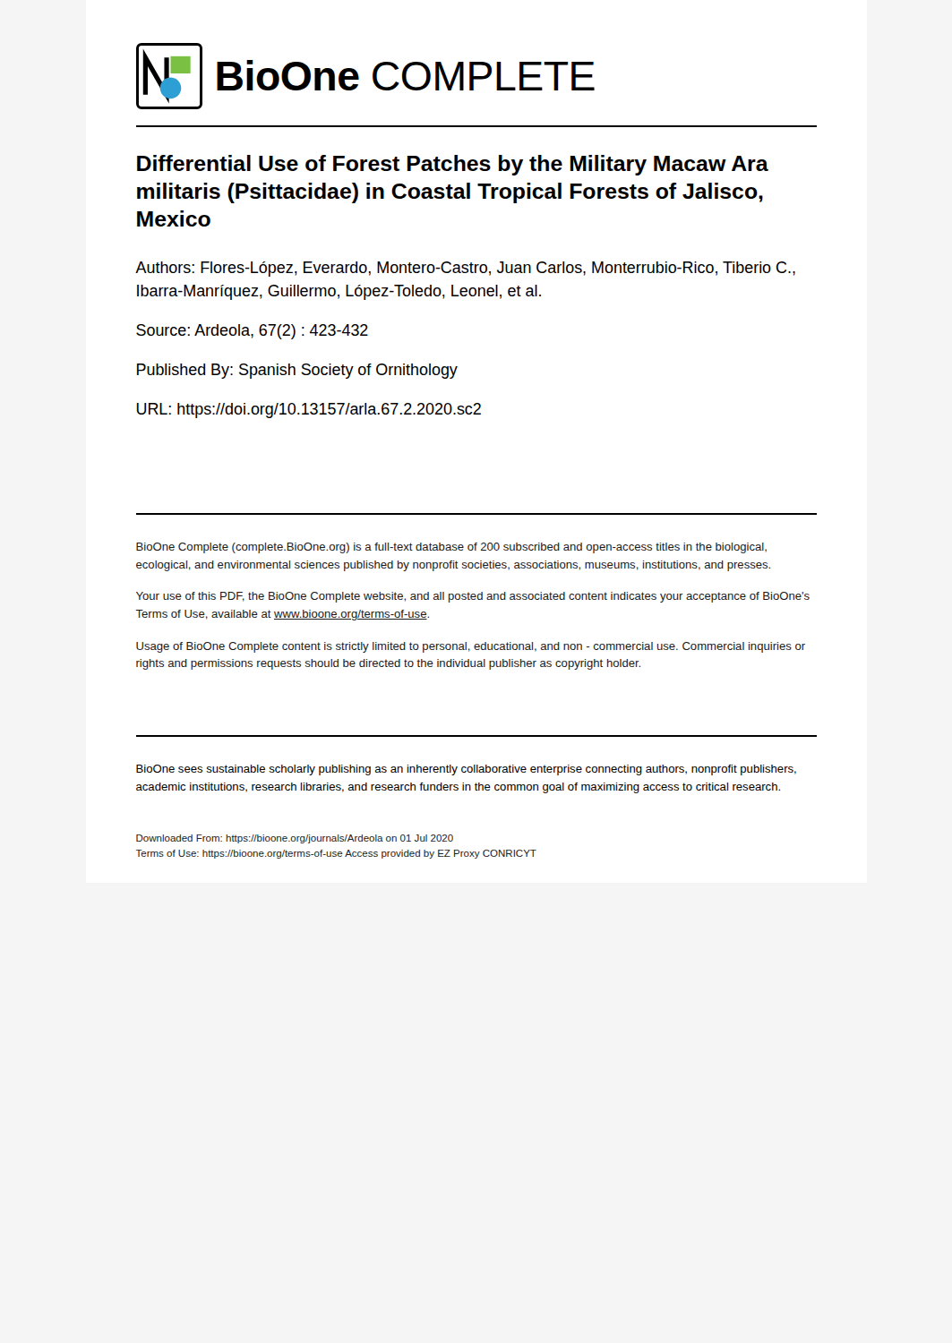BioOne COMPLETE
Differential Use of Forest Patches by the Military Macaw Ara militaris (Psittacidae) in Coastal Tropical Forests of Jalisco, Mexico
Authors: Flores-López, Everardo, Montero-Castro, Juan Carlos, Monterrubio-Rico, Tiberio C., Ibarra-Manríquez, Guillermo, López-Toledo, Leonel, et al.
Source: Ardeola, 67(2) : 423-432
Published By: Spanish Society of Ornithology
URL: https://doi.org/10.13157/arla.67.2.2020.sc2
BioOne Complete (complete.BioOne.org) is a full-text database of 200 subscribed and open-access titles in the biological, ecological, and environmental sciences published by nonprofit societies, associations, museums, institutions, and presses.
Your use of this PDF, the BioOne Complete website, and all posted and associated content indicates your acceptance of BioOne's Terms of Use, available at www.bioone.org/terms-of-use.
Usage of BioOne Complete content is strictly limited to personal, educational, and non - commercial use. Commercial inquiries or rights and permissions requests should be directed to the individual publisher as copyright holder.
BioOne sees sustainable scholarly publishing as an inherently collaborative enterprise connecting authors, nonprofit publishers, academic institutions, research libraries, and research funders in the common goal of maximizing access to critical research.
Downloaded From: https://bioone.org/journals/Ardeola on 01 Jul 2020
Terms of Use: https://bioone.org/terms-of-use Access provided by EZ Proxy CONRICYT